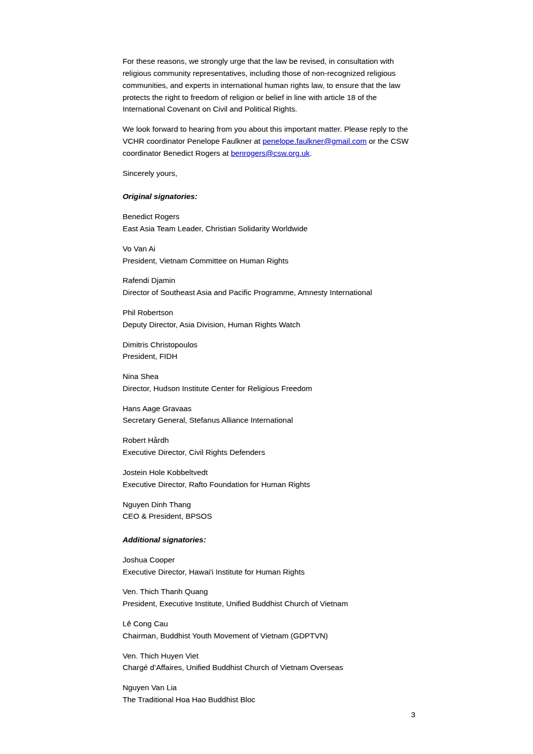For these reasons, we strongly urge that the law be revised, in consultation with religious community representatives, including those of non-recognized religious communities, and experts in international human rights law, to ensure that the law protects the right to freedom of religion or belief in line with article 18 of the International Covenant on Civil and Political Rights.
We look forward to hearing from you about this important matter. Please reply to the VCHR coordinator Penelope Faulkner at penelope.faulkner@gmail.com or the CSW coordinator Benedict Rogers at benrogers@csw.org.uk.
Sincerely yours,
Original signatories:
Benedict Rogers East Asia Team Leader, Christian Solidarity Worldwide
Vo Van Ai President, Vietnam Committee on Human Rights
Rafendi Djamin Director of Southeast Asia and Pacific Programme, Amnesty International
Phil Robertson Deputy Director, Asia Division, Human Rights Watch
Dimitris Christopoulos President, FIDH
Nina Shea Director, Hudson Institute Center for Religious Freedom
Hans Aage Gravaas Secretary General, Stefanus Alliance International
Robert Hårdh Executive Director, Civil Rights Defenders
Jostein Hole Kobbeltvedt Executive Director, Rafto Foundation for Human Rights
Nguyen Dinh Thang CEO & President, BPSOS
Additional signatories:
Joshua Cooper Executive Director, Hawai'i Institute for Human Rights
Ven. Thich Thanh Quang President, Executive Institute, Unified Buddhist Church of Vietnam
Lê Cong Cau Chairman, Buddhist Youth Movement of Vietnam (GDPTVN)
Ven. Thich Huyen Viet Chargé d’Affaires, Unified Buddhist Church of Vietnam Overseas
Nguyen Van Lia The Traditional Hoa Hao Buddhist Bloc
3